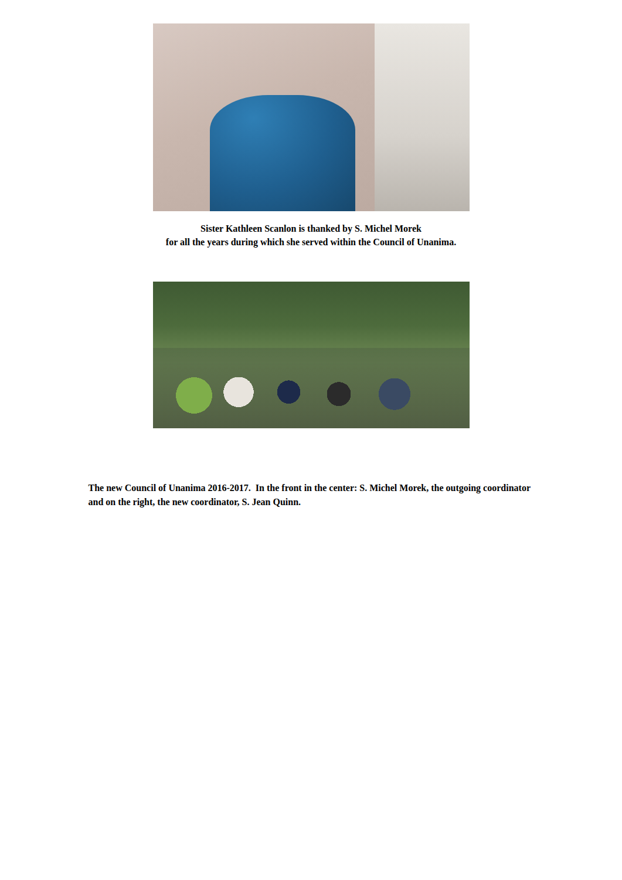Sister Kathleen Scanlon is thanked by S. Michel Morek
for all the years during which she served within the Council of Unanima.
The new Council of Unanima 2016-2017. In the front in the center: S. Michel Morek, the outgoing coordinator and on the right, the new coordinator, S. Jean Quinn.